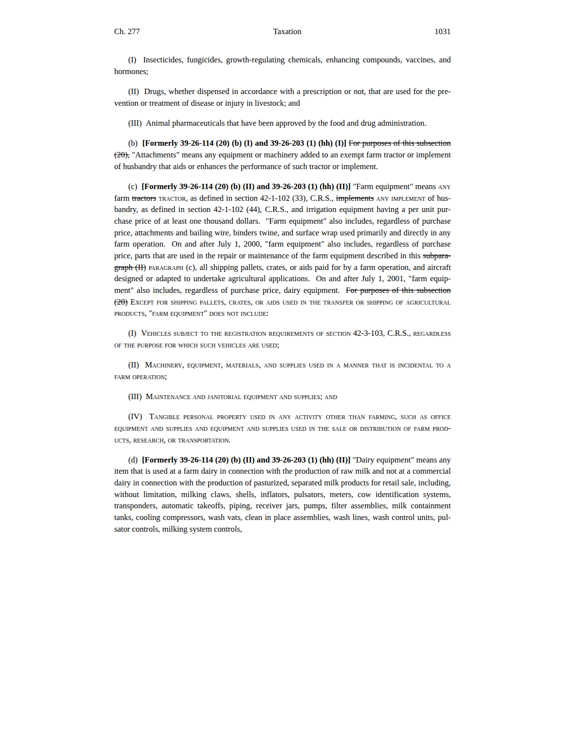Ch. 277 Taxation 1031
(I) Insecticides, fungicides, growth-regulating chemicals, enhancing compounds, vaccines, and hormones;
(II) Drugs, whether dispensed in accordance with a prescription or not, that are used for the prevention or treatment of disease or injury in livestock; and
(III) Animal pharmaceuticals that have been approved by the food and drug administration.
(b) [Formerly 39-26-114 (20) (b) (I) and 39-26-203 (1) (hh) (I)] For purposes of this subsection (20), "Attachments" means any equipment or machinery added to an exempt farm tractor or implement of husbandry that aids or enhances the performance of such tractor or implement.
(c) [Formerly 39-26-114 (20) (b) (II) and 39-26-203 (1) (hh) (II)] "Farm equipment" means any farm tractors tractor, as defined in section 42-1-102 (33), C.R.S., implements any implement of husbandry, as defined in section 42-1-102 (44), C.R.S., and irrigation equipment having a per unit purchase price of at least one thousand dollars. "Farm equipment" also includes, regardless of purchase price, attachments and bailing wire, binders twine, and surface wrap used primarily and directly in any farm operation. On and after July 1, 2000, "farm equipment" also includes, regardless of purchase price, parts that are used in the repair or maintenance of the farm equipment described in this subparagraph (II) paragraph (c), all shipping pallets, crates, or aids paid for by a farm operation, and aircraft designed or adapted to undertake agricultural applications. On and after July 1, 2001, "farm equipment" also includes, regardless of purchase price, dairy equipment. For purposes of this subsection (20) Except for shipping pallets, crates, or aids used in the transfer or shipping of agricultural products, "farm equipment" does not include:
(I) Vehicles subject to the registration requirements of section 42-3-103, C.R.S., regardless of the purpose for which such vehicles are used;
(II) Machinery, equipment, materials, and supplies used in a manner that is incidental to a farm operation;
(III) Maintenance and janitorial equipment and supplies; and
(IV) Tangible personal property used in any activity other than farming, such as office equipment and supplies and equipment and supplies used in the sale or distribution of farm products, research, or transportation.
(d) [Formerly 39-26-114 (20) (b) (II) and 39-26-203 (1) (hh) (II)] "Dairy equipment" means any item that is used at a farm dairy in connection with the production of raw milk and not at a commercial dairy in connection with the production of pasturized, separated milk products for retail sale, including, without limitation, milking claws, shells, inflators, pulsators, meters, cow identification systems, transponders, automatic takeoffs, piping, receiver jars, pumps, filter assemblies, milk containment tanks, cooling compressors, wash vats, clean in place assemblies, wash lines, wash control units, pulsator controls, milking system controls,